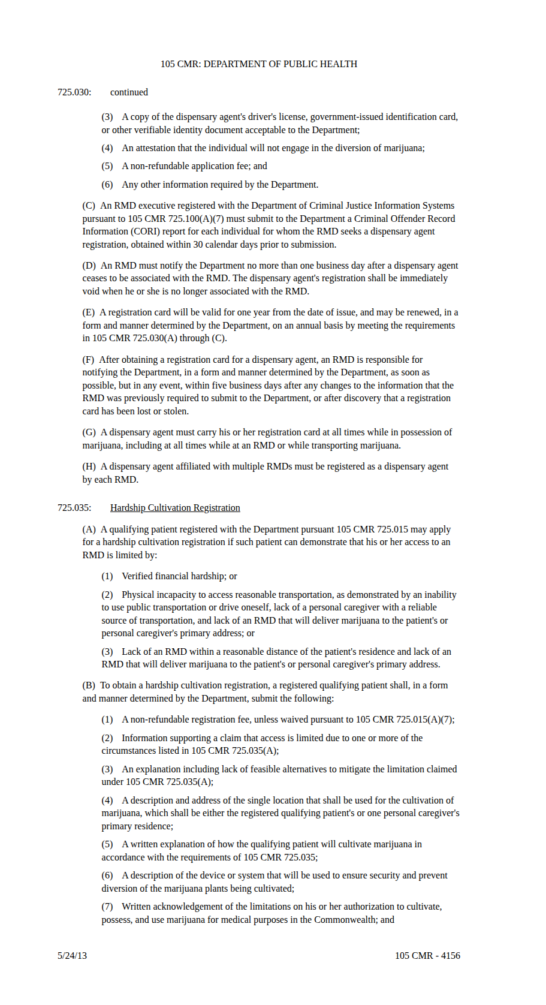105 CMR: DEPARTMENT OF PUBLIC HEALTH
725.030: continued
(3) A copy of the dispensary agent's driver's license, government-issued identification card, or other verifiable identity document acceptable to the Department;
(4) An attestation that the individual will not engage in the diversion of marijuana;
(5) A non-refundable application fee; and
(6) Any other information required by the Department.
(C) An RMD executive registered with the Department of Criminal Justice Information Systems pursuant to 105 CMR 725.100(A)(7) must submit to the Department a Criminal Offender Record Information (CORI) report for each individual for whom the RMD seeks a dispensary agent registration, obtained within 30 calendar days prior to submission.
(D) An RMD must notify the Department no more than one business day after a dispensary agent ceases to be associated with the RMD. The dispensary agent's registration shall be immediately void when he or she is no longer associated with the RMD.
(E) A registration card will be valid for one year from the date of issue, and may be renewed, in a form and manner determined by the Department, on an annual basis by meeting the requirements in 105 CMR 725.030(A) through (C).
(F) After obtaining a registration card for a dispensary agent, an RMD is responsible for notifying the Department, in a form and manner determined by the Department, as soon as possible, but in any event, within five business days after any changes to the information that the RMD was previously required to submit to the Department, or after discovery that a registration card has been lost or stolen.
(G) A dispensary agent must carry his or her registration card at all times while in possession of marijuana, including at all times while at an RMD or while transporting marijuana.
(H) A dispensary agent affiliated with multiple RMDs must be registered as a dispensary agent by each RMD.
725.035: Hardship Cultivation Registration
(A) A qualifying patient registered with the Department pursuant 105 CMR 725.015 may apply for a hardship cultivation registration if such patient can demonstrate that his or her access to an RMD is limited by:
(1) Verified financial hardship; or
(2) Physical incapacity to access reasonable transportation, as demonstrated by an inability to use public transportation or drive oneself, lack of a personal caregiver with a reliable source of transportation, and lack of an RMD that will deliver marijuana to the patient's or personal caregiver's primary address; or
(3) Lack of an RMD within a reasonable distance of the patient's residence and lack of an RMD that will deliver marijuana to the patient's or personal caregiver's primary address.
(B) To obtain a hardship cultivation registration, a registered qualifying patient shall, in a form and manner determined by the Department, submit the following:
(1) A non-refundable registration fee, unless waived pursuant to 105 CMR 725.015(A)(7);
(2) Information supporting a claim that access is limited due to one or more of the circumstances listed in 105 CMR 725.035(A);
(3) An explanation including lack of feasible alternatives to mitigate the limitation claimed under 105 CMR 725.035(A);
(4) A description and address of the single location that shall be used for the cultivation of marijuana, which shall be either the registered qualifying patient's or one personal caregiver's primary residence;
(5) A written explanation of how the qualifying patient will cultivate marijuana in accordance with the requirements of 105 CMR 725.035;
(6) A description of the device or system that will be used to ensure security and prevent diversion of the marijuana plants being cultivated;
(7) Written acknowledgement of the limitations on his or her authorization to cultivate, possess, and use marijuana for medical purposes in the Commonwealth; and
5/24/13
105 CMR - 4156